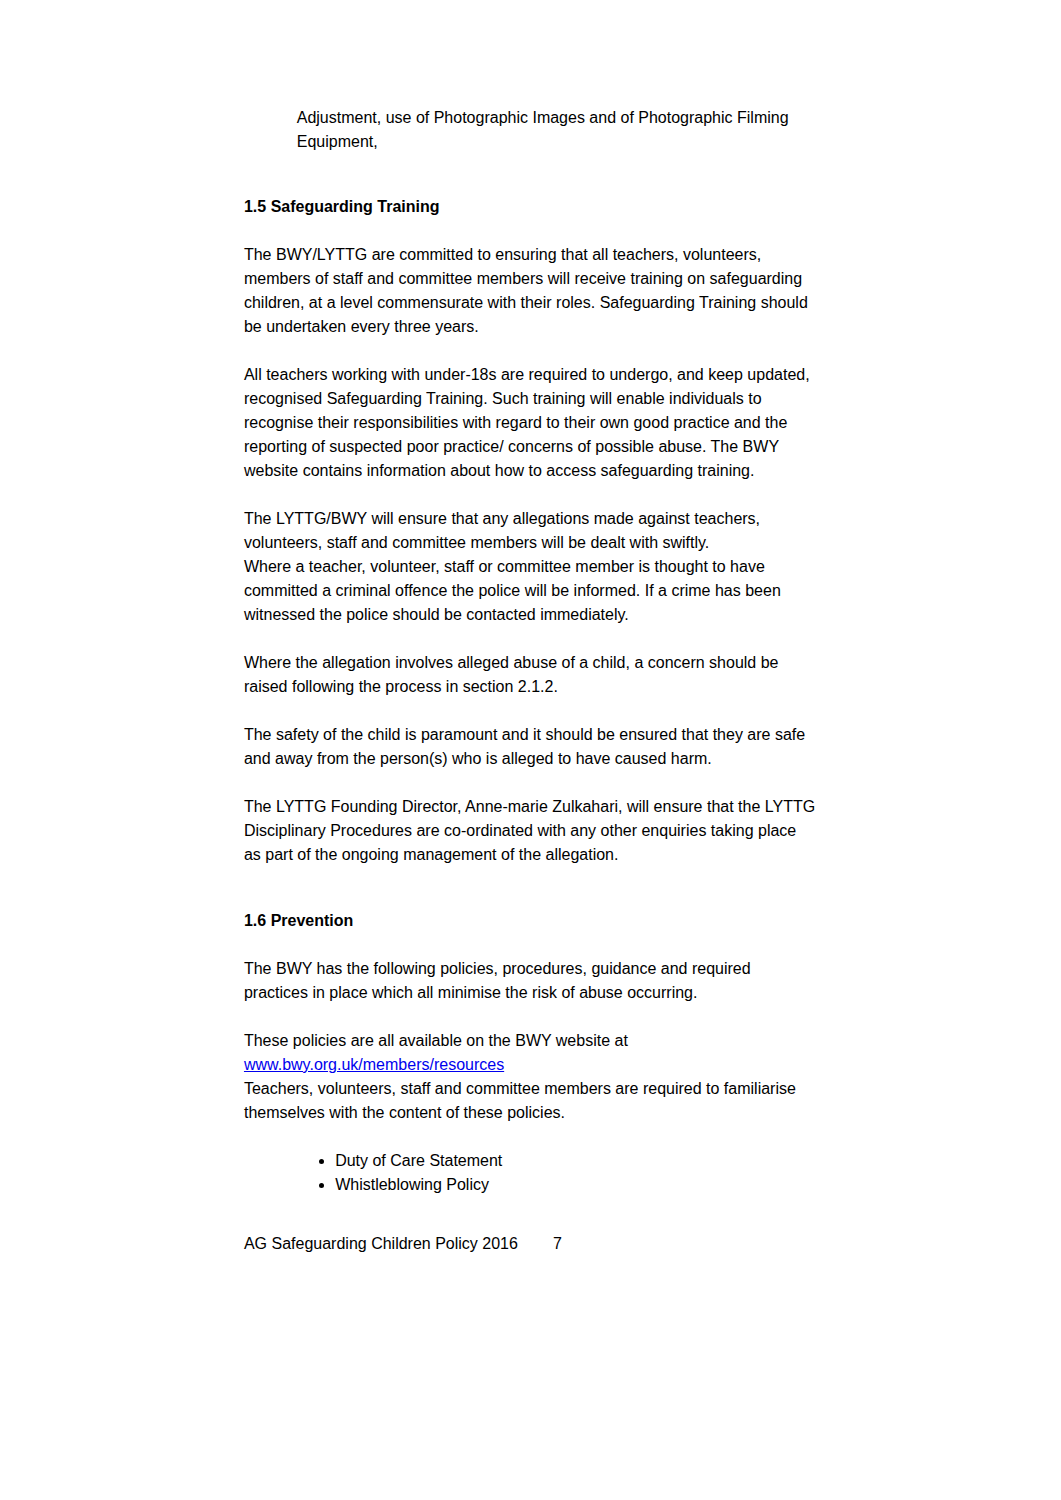Adjustment, use of Photographic Images and of Photographic Filming Equipment,
1.5 Safeguarding Training
The BWY/LYTTG are committed to ensuring that all teachers, volunteers, members of staff and committee members will receive training on safeguarding children, at a level commensurate with their roles. Safeguarding Training should be undertaken every three years.
All teachers working with under-18s are required to undergo, and keep updated, recognised Safeguarding Training. Such training will enable individuals to recognise their responsibilities with regard to their own good practice and the reporting of suspected poor practice/ concerns of possible abuse. The BWY website contains information about how to access safeguarding training.
The LYTTG/BWY will ensure that any allegations made against teachers, volunteers, staff and committee members will be dealt with swiftly.
Where a teacher, volunteer, staff or committee member is thought to have committed a criminal offence the police will be informed. If a crime has been witnessed the police should be contacted immediately.
Where the allegation involves alleged abuse of a child, a concern should be raised following the process in section 2.1.2.
The safety of the child is paramount and it should be ensured that they are safe and away from the person(s) who is alleged to have caused harm.
The LYTTG Founding Director, Anne-marie Zulkahari, will ensure that the LYTTG Disciplinary Procedures are co-ordinated with any other enquiries taking place as part of the ongoing management of the allegation.
1.6 Prevention
The BWY has the following policies, procedures, guidance and required practices in place which all minimise the risk of abuse occurring.
These policies are all available on the BWY website at
www.bwy.org.uk/members/resources
Teachers, volunteers, staff and committee members are required to familiarise themselves with the content of these policies.
Duty of Care Statement
Whistleblowing Policy
AG Safeguarding Children Policy 20167